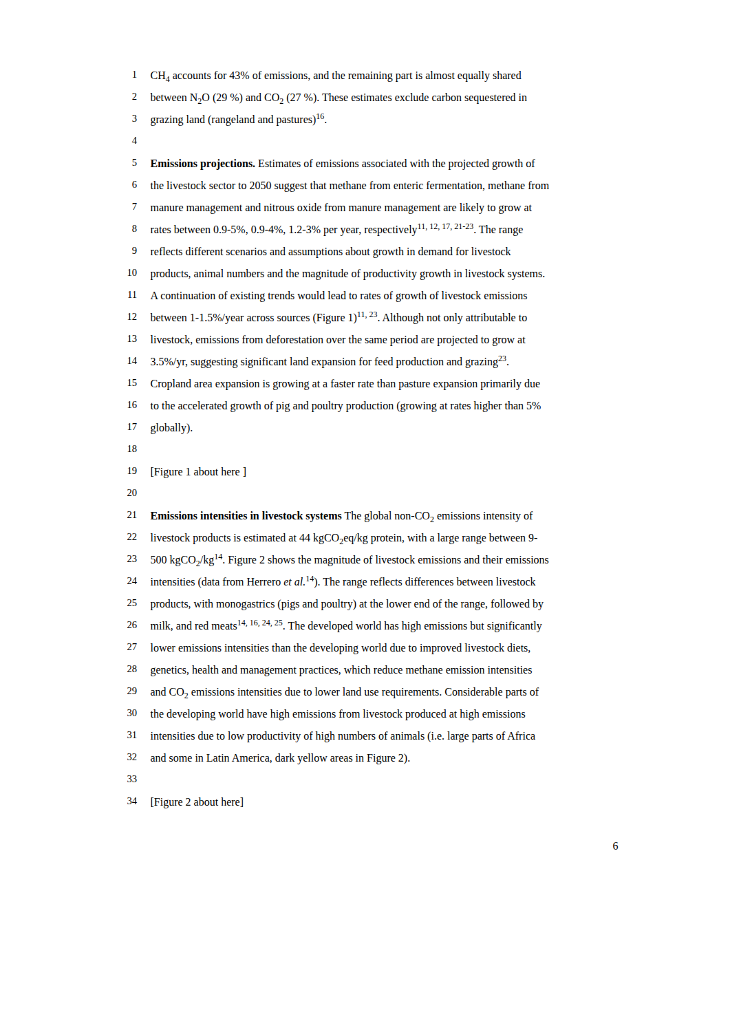CH4 accounts for 43% of emissions, and the remaining part is almost equally shared
between N2O (29 %) and CO2 (27 %). These estimates exclude carbon sequestered in
grazing land (rangeland and pastures)16.
Emissions projections. Estimates of emissions associated with the projected growth of
the livestock sector to 2050 suggest that methane from enteric fermentation, methane from
manure management and nitrous oxide from manure management are likely to grow at
rates between 0.9-5%, 0.9-4%, 1.2-3% per year, respectively11, 12, 17, 21-23. The range
reflects different scenarios and assumptions about growth in demand for livestock
products, animal numbers and the magnitude of productivity growth in livestock systems.
A continuation of existing trends would lead to rates of growth of livestock emissions
between 1-1.5%/year across sources (Figure 1)11, 23. Although not only attributable to
livestock, emissions from deforestation over the same period are projected to grow at
3.5%/yr, suggesting significant land expansion for feed production and grazing23.
Cropland area expansion is growing at a faster rate than pasture expansion primarily due
to the accelerated growth of pig and poultry production (growing at rates higher than 5%
globally).
[Figure 1 about here ]
Emissions intensities in livestock systems The global non-CO2 emissions intensity of
livestock products is estimated at 44 kgCO2eq/kg protein, with a large range between 9-
500 kgCO2/kg14. Figure 2 shows the magnitude of livestock emissions and their emissions
intensities (data from Herrero et al.14). The range reflects differences between livestock
products, with monogastrics (pigs and poultry) at the lower end of the range, followed by
milk, and red meats14, 16, 24, 25. The developed world has high emissions but significantly
lower emissions intensities than the developing world due to improved livestock diets,
genetics, health and management practices, which reduce methane emission intensities
and CO2 emissions intensities due to lower land use requirements. Considerable parts of
the developing world have high emissions from livestock produced at high emissions
intensities due to low productivity of high numbers of animals (i.e. large parts of Africa
and some in Latin America, dark yellow areas in Figure 2).
[Figure 2 about here]
6